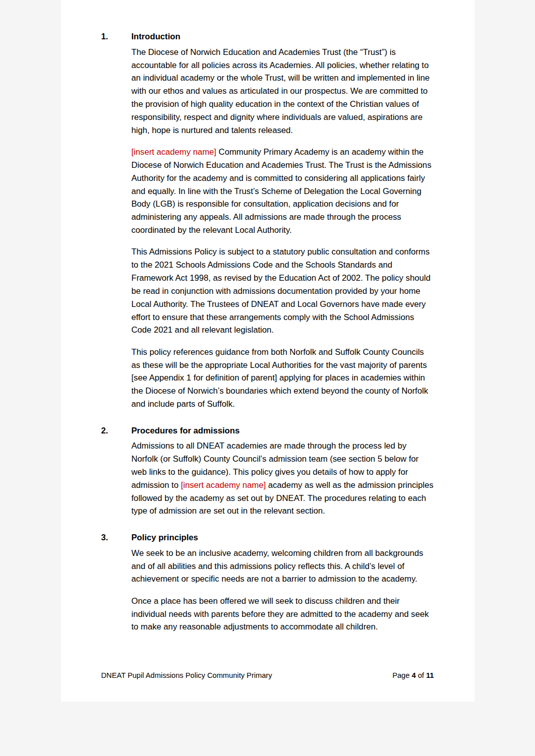Introduction
The Diocese of Norwich Education and Academies Trust (the “Trust”) is accountable for all policies across its Academies. All policies, whether relating to an individual academy or the whole Trust, will be written and implemented in line with our ethos and values as articulated in our prospectus. We are committed to the provision of high quality education in the context of the Christian values of responsibility, respect and dignity where individuals are valued, aspirations are high, hope is nurtured and talents released.
[insert academy name] Community Primary Academy is an academy within the Diocese of Norwich Education and Academies Trust. The Trust is the Admissions Authority for the academy and is committed to considering all applications fairly and equally. In line with the Trust’s Scheme of Delegation the Local Governing Body (LGB) is responsible for consultation, application decisions and for administering any appeals. All admissions are made through the process coordinated by the relevant Local Authority.
This Admissions Policy is subject to a statutory public consultation and conforms to the 2021 Schools Admissions Code and the Schools Standards and Framework Act 1998, as revised by the Education Act of 2002. The policy should be read in conjunction with admissions documentation provided by your home Local Authority. The Trustees of DNEAT and Local Governors have made every effort to ensure that these arrangements comply with the School Admissions Code 2021 and all relevant legislation.
This policy references guidance from both Norfolk and Suffolk County Councils as these will be the appropriate Local Authorities for the vast majority of parents [see Appendix 1 for definition of parent] applying for places in academies within the Diocese of Norwich’s boundaries which extend beyond the county of Norfolk and include parts of Suffolk.
Procedures for admissions
Admissions to all DNEAT academies are made through the process led by Norfolk (or Suffolk) County Council’s admission team (see section 5 below for web links to the guidance). This policy gives you details of how to apply for admission to [insert academy name] academy as well as the admission principles followed by the academy as set out by DNEAT. The procedures relating to each type of admission are set out in the relevant section.
Policy principles
We seek to be an inclusive academy, welcoming children from all backgrounds and of all abilities and this admissions policy reflects this. A child’s level of achievement or specific needs are not a barrier to admission to the academy.
Once a place has been offered we will seek to discuss children and their individual needs with parents before they are admitted to the academy and seek to make any reasonable adjustments to accommodate all children.
DNEAT Pupil Admissions Policy Community Primary Page 4 of 11